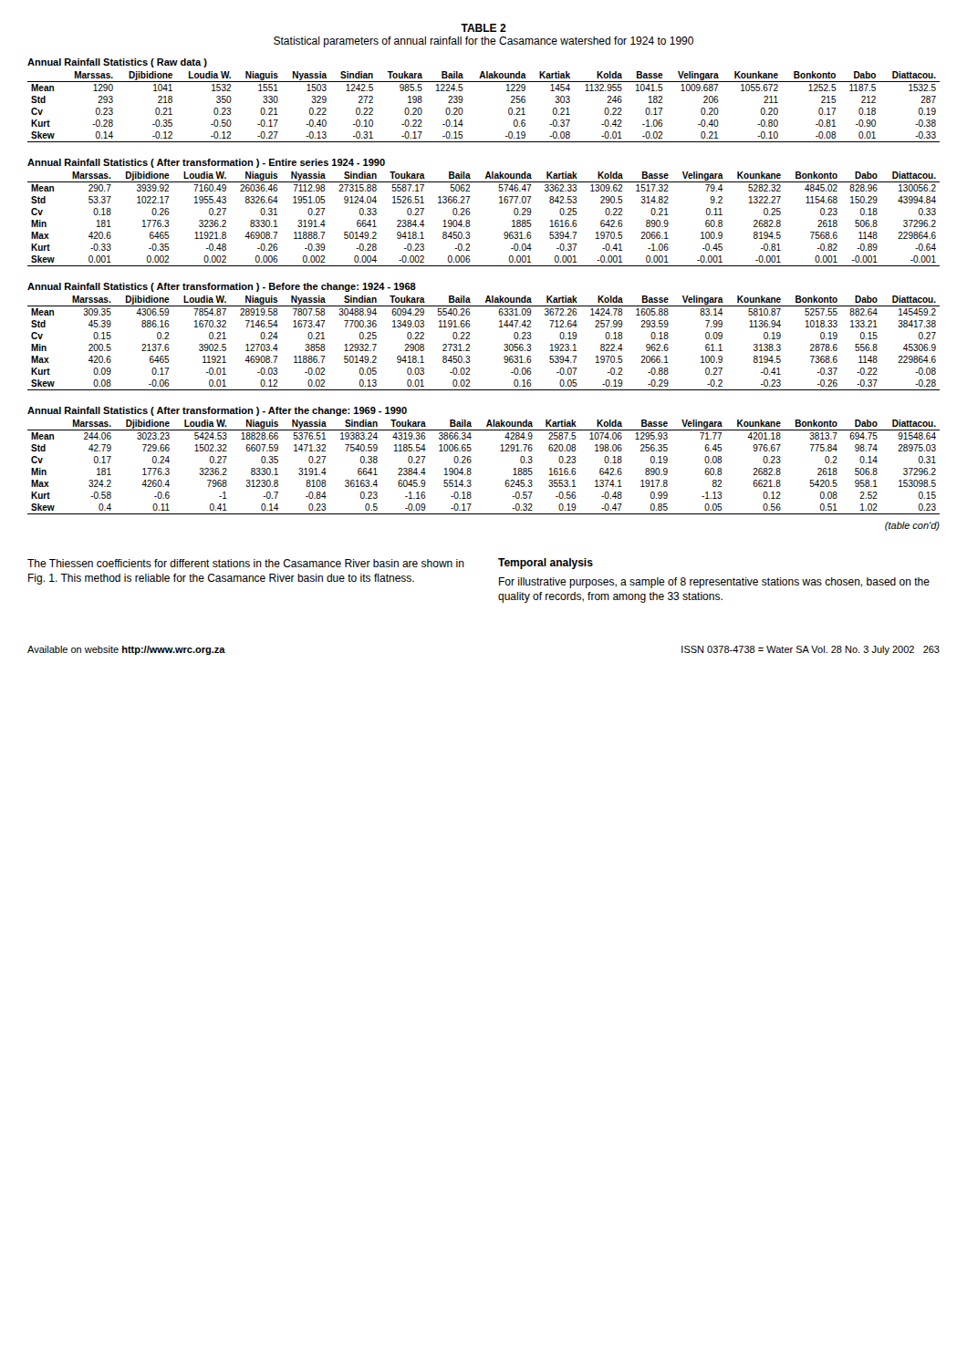TABLE 2 Statistical parameters of annual rainfall for the Casamance watershed for 1924 to 1990
Annual Rainfall Statistics ( Raw data )
| | Marssas. | Djibidione | Loudia W. | Niaguis | Nyassia | Sindian | Toukara | Baila | Alakounda | Kartiak | Kolda | Basse | Velingara | Kounkane | Bonkonto | Dabo | Diattacou. |
| --- | --- | --- | --- | --- | --- | --- | --- | --- | --- | --- | --- | --- | --- | --- | --- | --- | --- |
| Mean | 1290 | 1041 | 1532 | 1551 | 1503 | 1242.5 | 985.5 | 1224.5 | 1229 | 1454 | 1132.955 | 1041.5 | 1009.687 | 1055.672 | 1252.5 | 1187.5 | 1532.5 |
| Std | 293 | 218 | 350 | 330 | 329 | 272 | 198 | 239 | 256 | 303 | 246 | 182 | 206 | 211 | 215 | 212 | 287 |
| Cv | 0.23 | 0.21 | 0.23 | 0.21 | 0.22 | 0.22 | 0.20 | 0.20 | 0.21 | 0.21 | 0.22 | 0.17 | 0.20 | 0.20 | 0.17 | 0.18 | 0.19 |
| Kurt | -0.28 | -0.35 | -0.50 | -0.17 | -0.40 | -0.10 | -0.22 | -0.14 | 0.6 | -0.37 | -0.42 | -1.06 | -0.40 | -0.80 | -0.81 | -0.90 | -0.38 |
| Skew | 0.14 | -0.12 | -0.12 | -0.27 | -0.13 | -0.31 | -0.17 | -0.15 | -0.19 | -0.08 | -0.01 | -0.02 | 0.21 | -0.10 | -0.08 | 0.01 | -0.33 |
Annual Rainfall Statistics ( After transformation ) - Entire series 1924 - 1990
| | Marssas. | Djibidione | Loudia W. | Niaguis | Nyassia | Sindian | Toukara | Baila | Alakounda | Kartiak | Kolda | Basse | Velingara | Kounkane | Bonkonto | Dabo | Diattacou. |
| --- | --- | --- | --- | --- | --- | --- | --- | --- | --- | --- | --- | --- | --- | --- | --- | --- | --- |
| Mean | 290.7 | 3939.92 | 7160.49 | 26036.46 | 7112.98 | 27315.88 | 5587.17 | 5062 | 5746.47 | 3362.33 | 1309.62 | 1517.32 | 79.4 | 5282.32 | 4845.02 | 828.96 | 130056.2 |
| Std | 53.37 | 1022.17 | 1955.43 | 8326.64 | 1951.05 | 9124.04 | 1526.51 | 1366.27 | 1677.07 | 842.53 | 290.5 | 314.82 | 9.2 | 1322.27 | 1154.68 | 150.29 | 43994.84 |
| Cv | 0.18 | 0.26 | 0.27 | 0.31 | 0.27 | 0.33 | 0.27 | 0.26 | 0.29 | 0.25 | 0.22 | 0.21 | 0.11 | 0.25 | 0.23 | 0.18 | 0.33 |
| Min | 181 | 1776.3 | 3236.2 | 8330.1 | 3191.4 | 6641 | 2384.4 | 1904.8 | 1885 | 1616.6 | 642.6 | 890.9 | 60.8 | 2682.8 | 2618 | 506.8 | 37296.2 |
| Max | 420.6 | 6465 | 11921.8 | 46908.7 | 11888.7 | 50149.2 | 9418.1 | 8450.3 | 9631.6 | 5394.7 | 1970.5 | 2066.1 | 100.9 | 8194.5 | 7568.6 | 1148 | 229864.6 |
| Kurt | -0.33 | -0.35 | -0.48 | -0.26 | -0.39 | -0.28 | -0.23 | -0.2 | -0.04 | -0.37 | -0.41 | -1.06 | -0.45 | -0.81 | -0.82 | -0.89 | -0.64 |
| Skew | 0.001 | 0.002 | 0.002 | 0.006 | 0.002 | 0.004 | -0.002 | 0.006 | 0.001 | 0.001 | -0.001 | 0.001 | -0.001 | -0.001 | 0.001 | -0.001 | -0.001 |
Annual Rainfall Statistics ( After transformation ) - Before the change: 1924 - 1968
| | Marssas. | Djibidione | Loudia W. | Niaguis | Nyassia | Sindian | Toukara | Baila | Alakounda | Kartiak | Kolda | Basse | Velingara | Kounkane | Bonkonto | Dabo | Diattacou. |
| --- | --- | --- | --- | --- | --- | --- | --- | --- | --- | --- | --- | --- | --- | --- | --- | --- | --- |
| Mean | 309.35 | 4306.59 | 7854.87 | 28919.58 | 7807.58 | 30488.94 | 6094.29 | 5540.26 | 6331.09 | 3672.26 | 1424.78 | 1605.88 | 83.14 | 5810.87 | 5257.55 | 882.64 | 145459.2 |
| Std | 45.39 | 886.16 | 1670.32 | 7146.54 | 1673.47 | 7700.36 | 1349.03 | 1191.66 | 1447.42 | 712.64 | 257.99 | 293.59 | 7.99 | 1136.94 | 1018.33 | 133.21 | 38417.38 |
| Cv | 0.15 | 0.2 | 0.21 | 0.24 | 0.21 | 0.25 | 0.22 | 0.22 | 0.23 | 0.19 | 0.18 | 0.18 | 0.09 | 0.19 | 0.19 | 0.15 | 0.27 |
| Min | 200.5 | 2137.6 | 3902.5 | 12703.4 | 3858 | 12932.7 | 2908 | 2731.2 | 3056.3 | 1923.1 | 822.4 | 962.6 | 61.1 | 3138.3 | 2878.6 | 556.8 | 45306.9 |
| Max | 420.6 | 6465 | 11921 | 46908.7 | 11886.7 | 50149.2 | 9418.1 | 8450.3 | 9631.6 | 5394.7 | 1970.5 | 2066.1 | 100.9 | 8194.5 | 7368.6 | 1148 | 229864.6 |
| Kurt | 0.09 | 0.17 | -0.01 | -0.03 | -0.02 | 0.05 | 0.03 | -0.02 | -0.06 | -0.07 | -0.2 | -0.88 | 0.27 | -0.41 | -0.37 | -0.22 | -0.08 |
| Skew | 0.08 | -0.06 | 0.01 | 0.12 | 0.02 | 0.13 | 0.01 | 0.02 | 0.16 | 0.05 | -0.19 | -0.29 | -0.2 | -0.23 | -0.26 | -0.37 | -0.28 |
Annual Rainfall Statistics ( After transformation ) - After the change: 1969 - 1990
| | Marssas. | Djibidione | Loudia W. | Niaguis | Nyassia | Sindian | Toukara | Baila | Alakounda | Kartiak | Kolda | Basse | Velingara | Kounkane | Bonkonto | Dabo | Diattacou. |
| --- | --- | --- | --- | --- | --- | --- | --- | --- | --- | --- | --- | --- | --- | --- | --- | --- | --- |
| Mean | 244.06 | 3023.23 | 5424.53 | 18828.66 | 5376.51 | 19383.24 | 4319.36 | 3866.34 | 4284.9 | 2587.5 | 1074.06 | 1295.93 | 71.77 | 4201.18 | 3813.7 | 694.75 | 91548.64 |
| Std | 42.79 | 729.66 | 1502.32 | 6607.59 | 1471.32 | 7540.59 | 1185.54 | 1006.65 | 1291.76 | 620.08 | 198.06 | 256.35 | 6.45 | 976.67 | 775.84 | 98.74 | 28975.03 |
| Cv | 0.17 | 0.24 | 0.27 | 0.35 | 0.27 | 0.38 | 0.27 | 0.26 | 0.3 | 0.23 | 0.18 | 0.19 | 0.08 | 0.23 | 0.2 | 0.14 | 0.31 |
| Min | 181 | 1776.3 | 3236.2 | 8330.1 | 3191.4 | 6641 | 2384.4 | 1904.8 | 1885 | 1616.6 | 642.6 | 890.9 | 60.8 | 2682.8 | 2618 | 506.8 | 37296.2 |
| Max | 324.2 | 4260.4 | 7968 | 31230.8 | 8108 | 36163.4 | 6045.9 | 5514.3 | 6245.3 | 3553.1 | 1374.1 | 1917.8 | 82 | 6621.8 | 5420.5 | 958.1 | 153098.5 |
| Kurt | -0.58 | -0.6 | -1 | -0.7 | -0.84 | 0.23 | -1.16 | -0.18 | -0.57 | -0.56 | -0.48 | 0.99 | -1.13 | 0.12 | 0.08 | 2.52 | 0.15 |
| Skew | 0.4 | 0.11 | 0.41 | 0.14 | 0.23 | 0.5 | -0.09 | -0.17 | -0.32 | 0.19 | -0.47 | 0.85 | 0.05 | 0.56 | 0.51 | 1.02 | 0.23 |
(table con'd)
The Thiessen coefficients for different stations in the Casamance River basin are shown in Fig. 1. This method is reliable for the Casamance River basin due to its flatness.
Temporal analysis
For illustrative purposes, a sample of 8 representative stations was chosen, based on the quality of records, from among the 33 stations.
Available on website http://www.wrc.org.za
ISSN 0378-4738 = Water SA Vol. 28 No. 3 July 2002 263